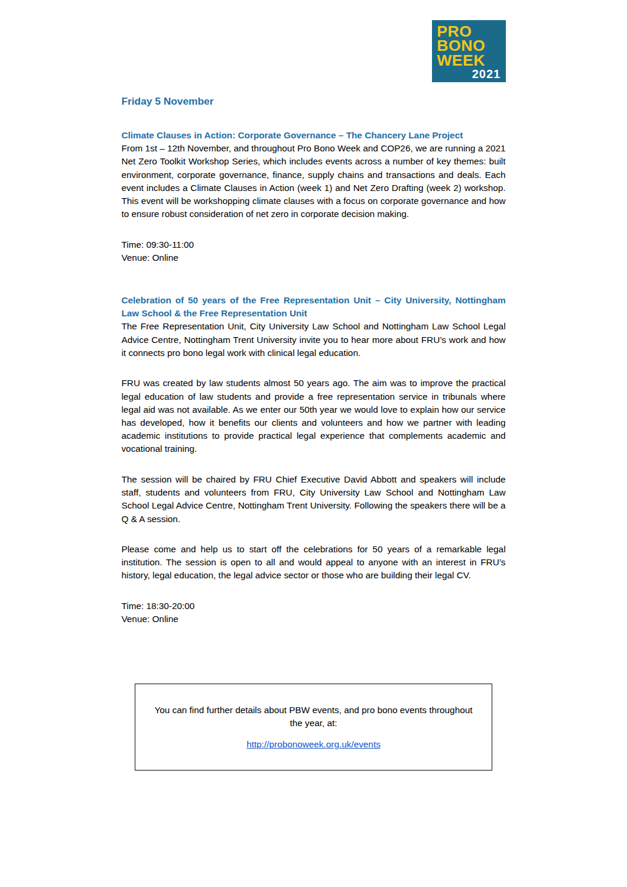PRO BONO WEEK 2021
Friday 5 November
Climate Clauses in Action: Corporate Governance – The Chancery Lane Project
From 1st – 12th November, and throughout Pro Bono Week and COP26, we are running a 2021 Net Zero Toolkit Workshop Series, which includes events across a number of key themes: built environment, corporate governance, finance, supply chains and transactions and deals. Each event includes a Climate Clauses in Action (week 1) and Net Zero Drafting (week 2) workshop. This event will be workshopping climate clauses with a focus on corporate governance and how to ensure robust consideration of net zero in corporate decision making.
Time: 09:30-11:00
Venue: Online
Celebration of 50 years of the Free Representation Unit – City University, Nottingham Law School & the Free Representation Unit
The Free Representation Unit, City University Law School and Nottingham Law School Legal Advice Centre, Nottingham Trent University invite you to hear more about FRU’s work and how it connects pro bono legal work with clinical legal education.
FRU was created by law students almost 50 years ago. The aim was to improve the practical legal education of law students and provide a free representation service in tribunals where legal aid was not available. As we enter our 50th year we would love to explain how our service has developed, how it benefits our clients and volunteers and how we partner with leading academic institutions to provide practical legal experience that complements academic and vocational training.
The session will be chaired by FRU Chief Executive David Abbott and speakers will include staff, students and volunteers from FRU, City University Law School and Nottingham Law School Legal Advice Centre, Nottingham Trent University. Following the speakers there will be a Q & A session.
Please come and help us to start off the celebrations for 50 years of a remarkable legal institution. The session is open to all and would appeal to anyone with an interest in FRU’s history, legal education, the legal advice sector or those who are building their legal CV.
Time: 18:30-20:00
Venue: Online
You can find further details about PBW events, and pro bono events throughout the year, at:
http://probonoweek.org.uk/events